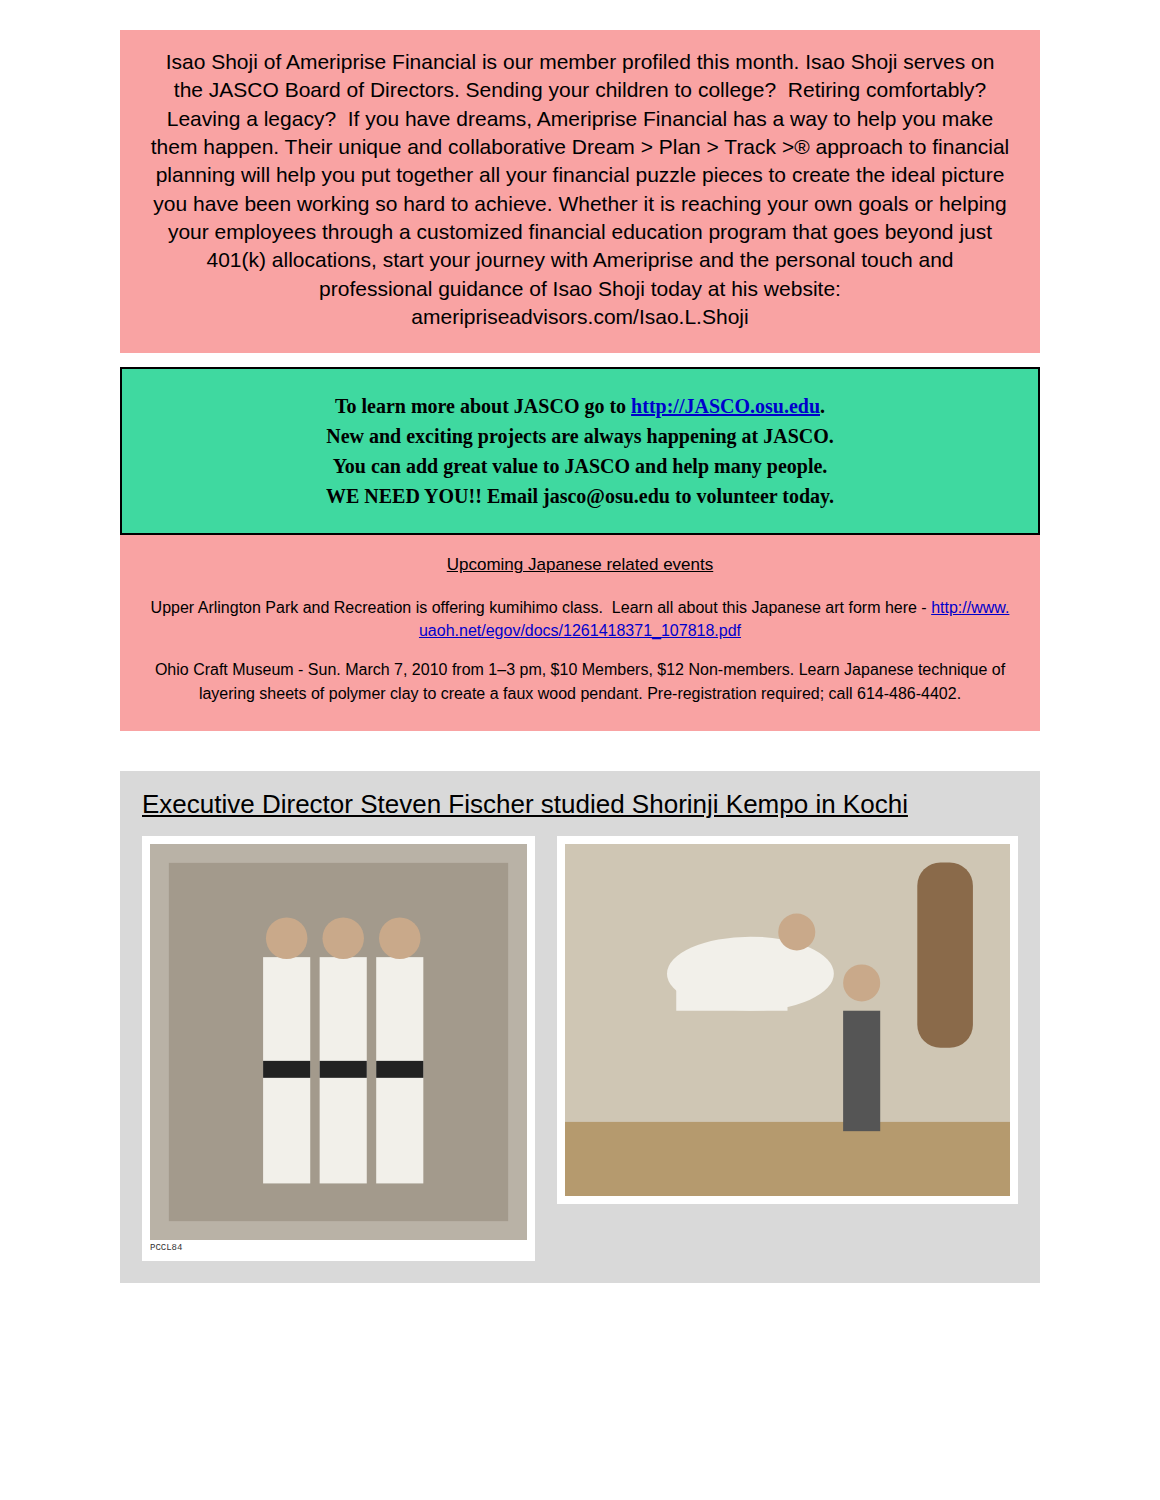Isao Shoji of Ameriprise Financial is our member profiled this month. Isao Shoji serves on the JASCO Board of Directors. Sending your children to college? Retiring comfortably? Leaving a legacy? If you have dreams, Ameriprise Financial has a way to help you make them happen. Their unique and collaborative Dream > Plan > Track >® approach to financial planning will help you put together all your financial puzzle pieces to create the ideal picture you have been working so hard to achieve. Whether it is reaching your own goals or helping your employees through a customized financial education program that goes beyond just 401(k) allocations, start your journey with Ameriprise and the personal touch and professional guidance of Isao Shoji today at his website: ameripriseadvisors.com/Isao.L.Shoji
To learn more about JASCO go to http://JASCO.osu.edu.
New and exciting projects are always happening at JASCO.
You can add great value to JASCO and help many people.
WE NEED YOU!! Email jasco@osu.edu to volunteer today.
Upcoming Japanese related events
Upper Arlington Park and Recreation is offering kumihimo class. Learn all about this Japanese art form here - http://www.uaoh.net/egov/docs/1261418371_107818.pdf
Ohio Craft Museum - Sun. March 7, 2010 from 1–3 pm, $10 Members, $12 Non-members. Learn Japanese technique of layering sheets of polymer clay to create a faux wood pendant. Pre-registration required; call 614-486-4402.
Executive Director Steven Fischer studied Shorinji Kempo in Kochi
PCCL84